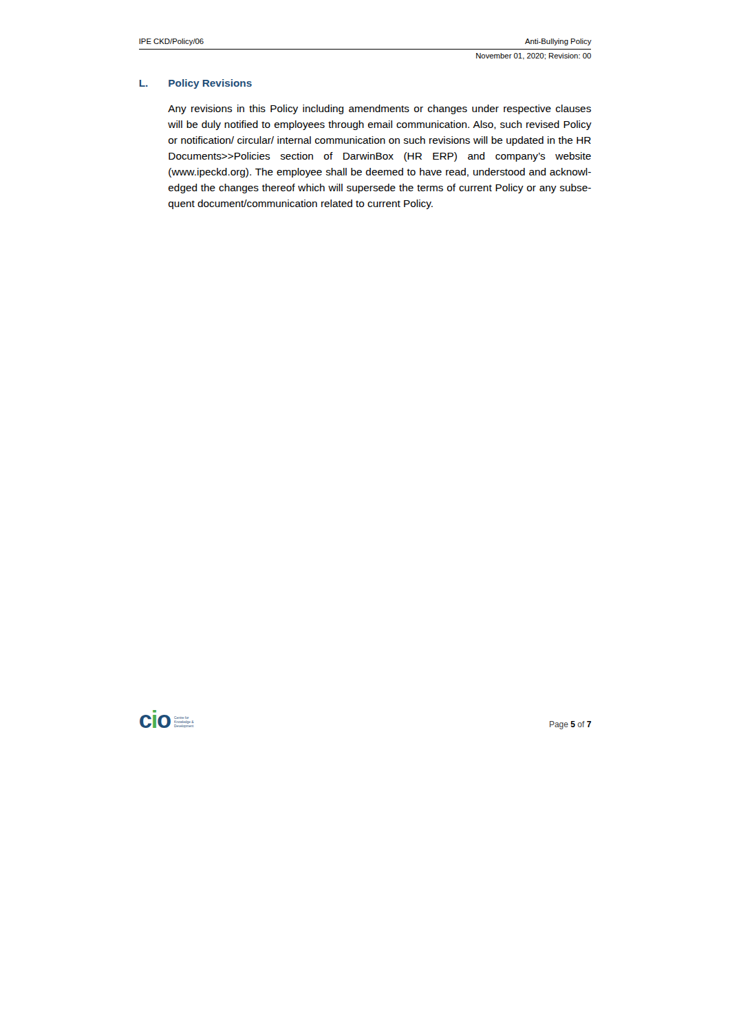IPE CKD/Policy/06
Anti-Bullying Policy
November 01, 2020; Revision: 00
L. Policy Revisions
Any revisions in this Policy including amendments or changes under respective clauses will be duly notified to employees through email communication. Also, such revised Policy or notification/ circular/ internal communication on such revisions will be updated in the HR Documents>>Policies section of DarwinBox (HR ERP) and company’s website (www.ipeckd.org). The employee shall be deemed to have read, understood and acknowledged the changes thereof which will supersede the terms of current Policy or any subsequent document/communication related to current Policy.
cio
Centre for
Knowledge &
Development
Page 5 of 7